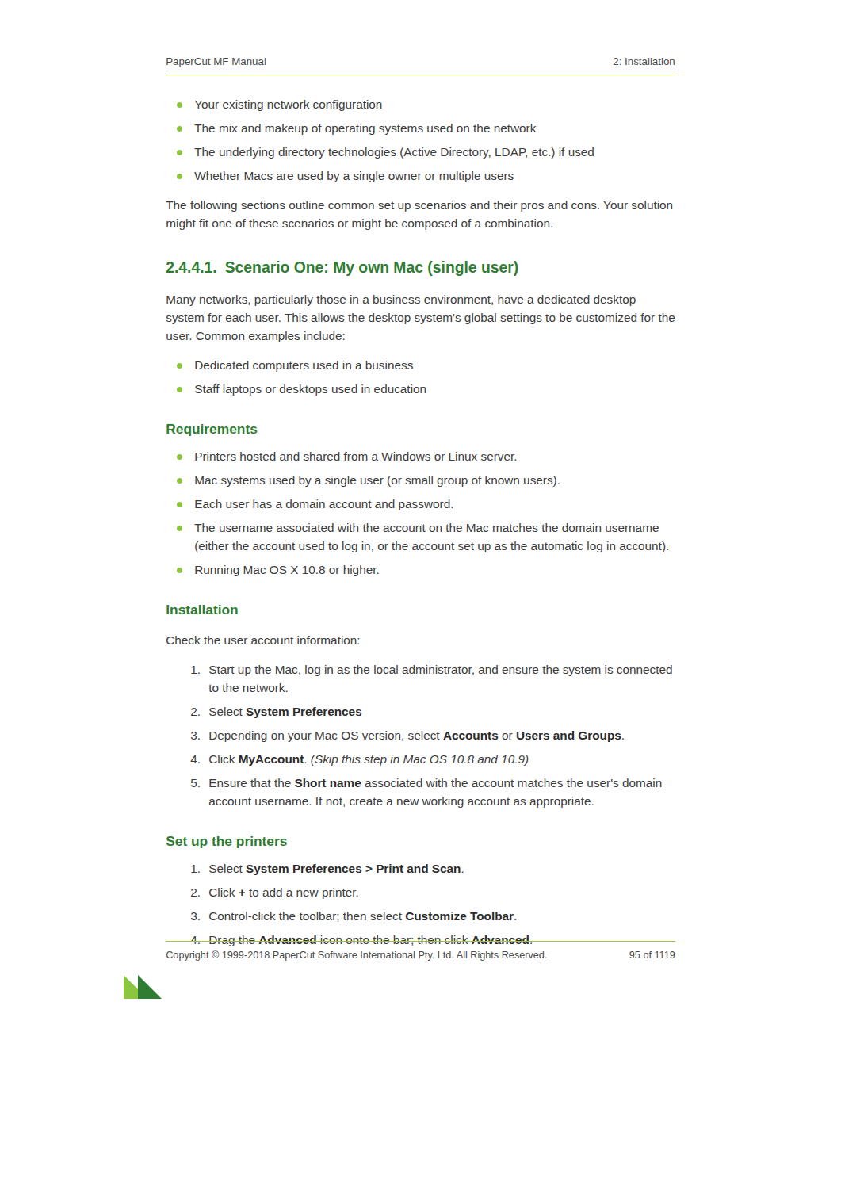PaperCut MF Manual 2: Installation
Your existing network configuration
The mix and makeup of operating systems used on the network
The underlying directory technologies (Active Directory, LDAP, etc.) if used
Whether Macs are used by a single owner or multiple users
The following sections outline common set up scenarios and their pros and cons. Your solution might fit one of these scenarios or might be composed of a combination.
2.4.4.1. Scenario One: My own Mac (single user)
Many networks, particularly those in a business environment, have a dedicated desktop system for each user. This allows the desktop system's global settings to be customized for the user. Common examples include:
Dedicated computers used in a business
Staff laptops or desktops used in education
Requirements
Printers hosted and shared from a Windows or Linux server.
Mac systems used by a single user (or small group of known users).
Each user has a domain account and password.
The username associated with the account on the Mac matches the domain username (either the account used to log in, or the account set up as the automatic log in account).
Running Mac OS X 10.8 or higher.
Installation
Check the user account information:
Start up the Mac, log in as the local administrator, and ensure the system is connected to the network.
Select System Preferences
Depending on your Mac OS version, select Accounts or Users and Groups.
Click MyAccount. (Skip this step in Mac OS 10.8 and 10.9)
Ensure that the Short name associated with the account matches the user's domain account username. If not, create a new working account as appropriate.
Set up the printers
Select System Preferences > Print and Scan.
Click + to add a new printer.
Control-click the toolbar; then select Customize Toolbar.
Drag the Advanced icon onto the bar; then click Advanced.
Copyright © 1999-2018 PaperCut Software International Pty. Ltd. All Rights Reserved. 95 of 1119